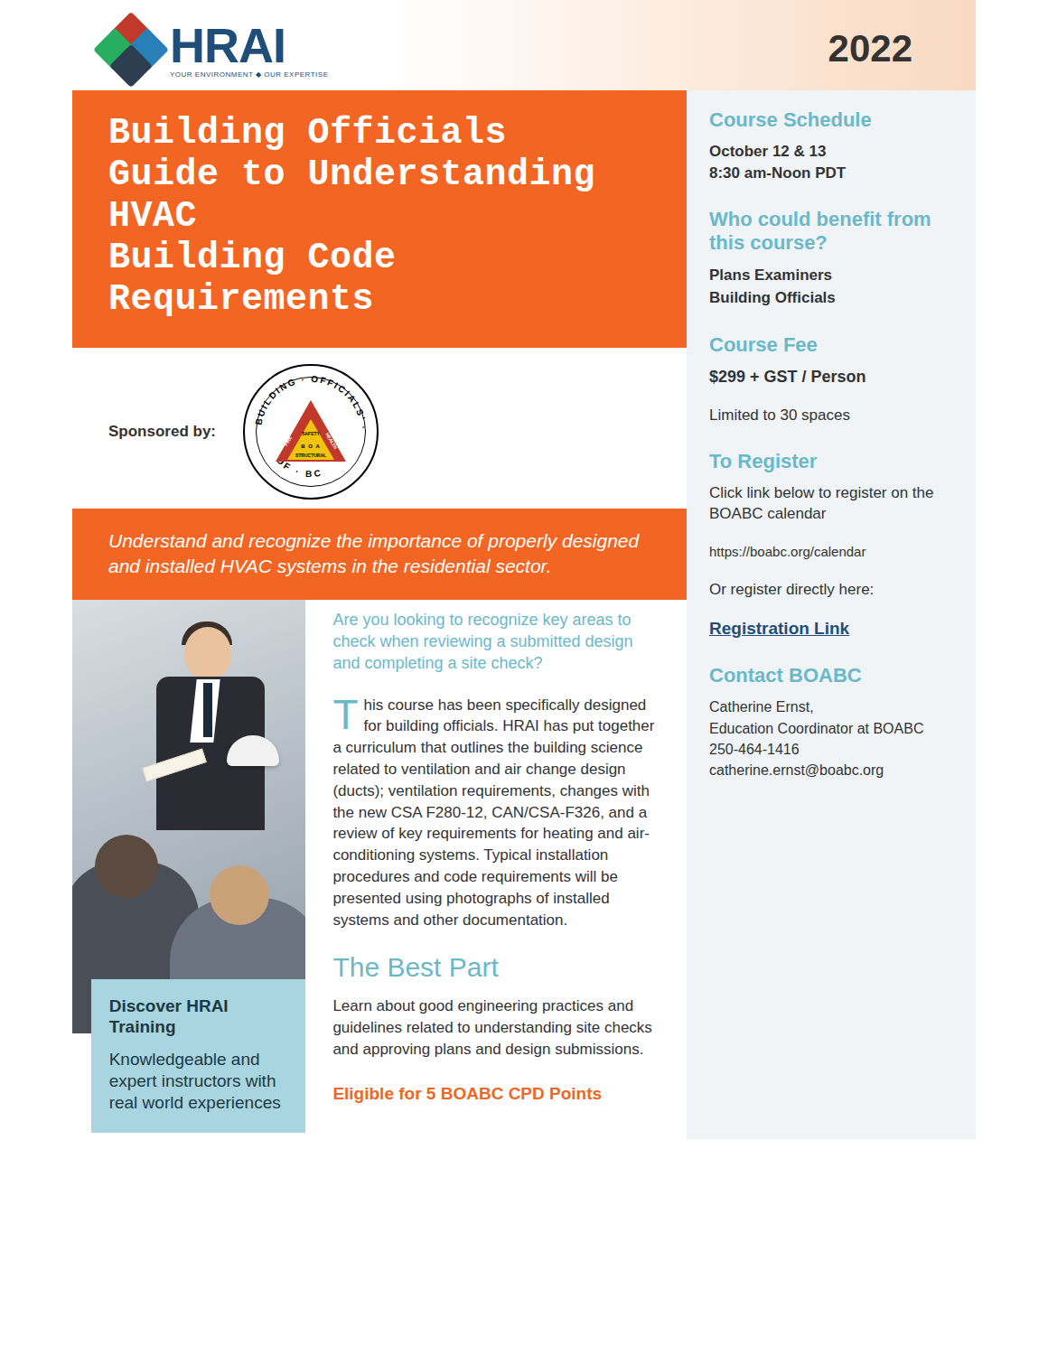HRAI YOUR ENVIRONMENT ◆ OUR EXPERTISE
2022
Building Officials
Guide to Understanding HVAC
Building Code Requirements
Sponsored by:
BUILDING · OFFICIALS' · ASSOCIATION OF · BC
FIRE HEALTH SAFETY B O A STRUCTURAL
Understand and recognize the importance of properly designed and installed HVAC systems in the residential sector.
Discover HRAI Training Knowledgeable and expert instructors with real world experiences
Are you looking to recognize key areas to check when reviewing a submitted design and completing a site check?
This course has been specifically designed for building officials. HRAI has put together a curriculum that outlines the building science related to ventilation and air change design (ducts); ventilation requirements, changes with the new CSA F280-12, CAN/CSA-F326, and a review of key requirements for heating and air-conditioning systems. Typical installation procedures and code requirements will be presented using photographs of installed systems and other documentation.
The Best Part
Learn about good engineering practices and guidelines related to understanding site checks and approving plans and design submissions.
Eligible for 5 BOABC CPD Points
Course Schedule
October 12 & 13
8:30 am-Noon PDT
Who could benefit from this course?
Plans Examiners
Building Officials
Course Fee
$299 + GST / Person
Limited to 30 spaces
To Register
Click link below to register on the BOABC calendar
https://boabc.org/calendar
Or register directly here:
Registration Link
Contact BOABC
Catherine Ernst,
Education Coordinator at BOABC
250-464-1416
catherine.ernst@boabc.org